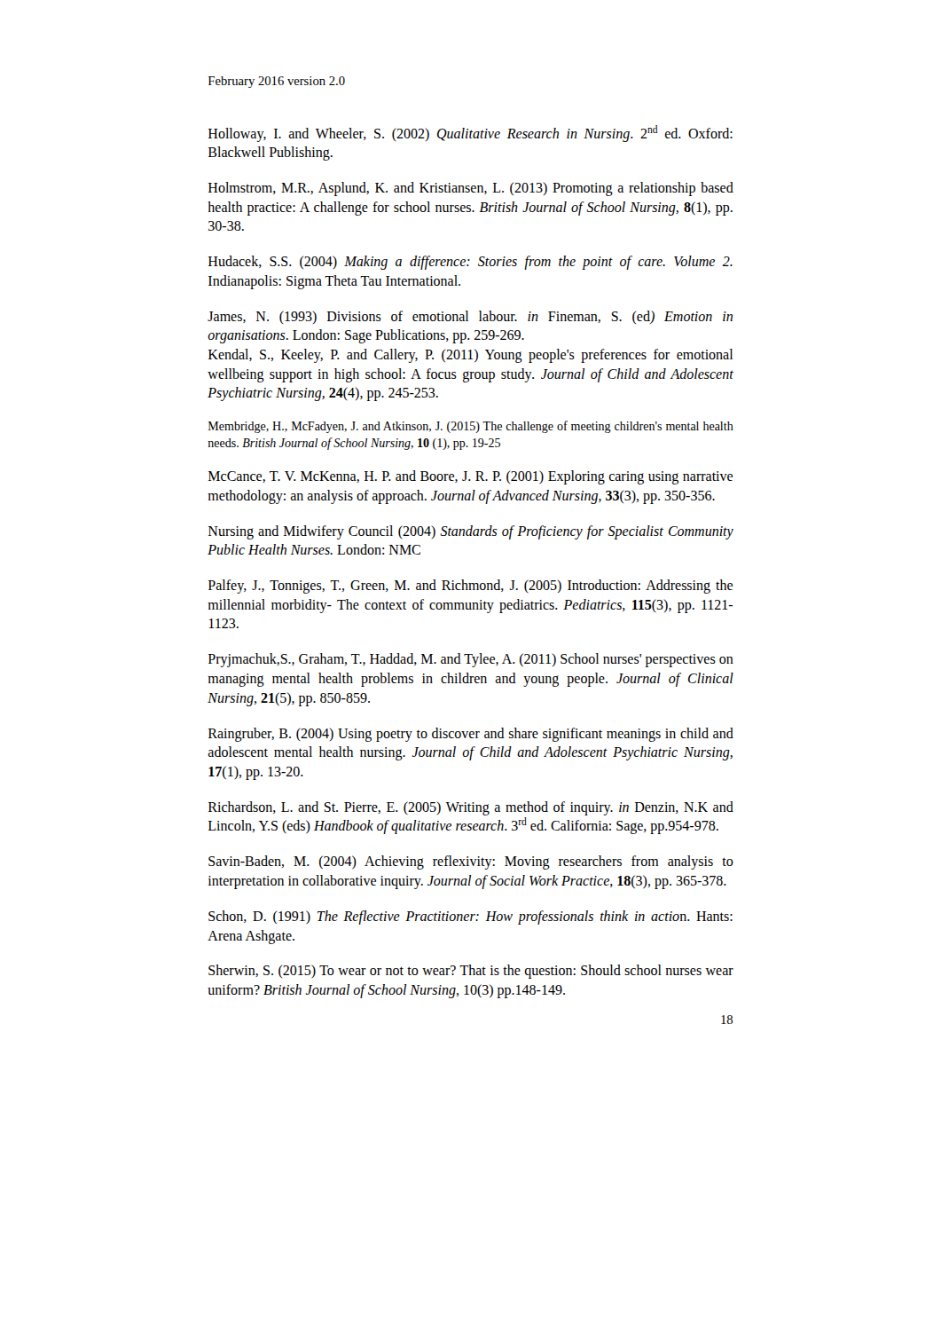February 2016 version 2.0
Holloway, I. and Wheeler, S. (2002) Qualitative Research in Nursing. 2nd ed. Oxford: Blackwell Publishing.
Holmstrom, M.R., Asplund, K. and Kristiansen, L. (2013) Promoting a relationship based health practice: A challenge for school nurses. British Journal of School Nursing, 8(1), pp. 30-38.
Hudacek, S.S. (2004) Making a difference: Stories from the point of care. Volume 2. Indianapolis: Sigma Theta Tau International.
James, N. (1993) Divisions of emotional labour. in Fineman, S. (ed) Emotion in organisations. London: Sage Publications, pp. 259-269.
Kendal, S., Keeley, P. and Callery, P. (2011) Young people's preferences for emotional wellbeing support in high school: A focus group study. Journal of Child and Adolescent Psychiatric Nursing, 24(4), pp. 245-253.
Membridge, H., McFadyen, J. and Atkinson, J. (2015) The challenge of meeting children's mental health needs. British Journal of School Nursing, 10 (1), pp. 19-25
McCance, T. V. McKenna, H. P. and Boore, J. R. P. (2001) Exploring caring using narrative methodology: an analysis of approach. Journal of Advanced Nursing, 33(3), pp. 350-356.
Nursing and Midwifery Council (2004) Standards of Proficiency for Specialist Community Public Health Nurses. London: NMC
Palfey, J., Tonniges, T., Green, M. and Richmond, J. (2005) Introduction: Addressing the millennial morbidity- The context of community pediatrics. Pediatrics, 115(3), pp. 1121-1123.
Pryjmachuk,S., Graham, T., Haddad, M. and Tylee, A. (2011) School nurses' perspectives on managing mental health problems in children and young people. Journal of Clinical Nursing, 21(5), pp. 850-859.
Raingruber, B. (2004) Using poetry to discover and share significant meanings in child and adolescent mental health nursing. Journal of Child and Adolescent Psychiatric Nursing, 17(1), pp. 13-20.
Richardson, L. and St. Pierre, E. (2005) Writing a method of inquiry. in Denzin, N.K and Lincoln, Y.S (eds) Handbook of qualitative research. 3rd ed. California: Sage, pp.954-978.
Savin-Baden, M. (2004) Achieving reflexivity: Moving researchers from analysis to interpretation in collaborative inquiry. Journal of Social Work Practice, 18(3), pp. 365-378.
Schon, D. (1991) The Reflective Practitioner: How professionals think in action. Hants: Arena Ashgate.
Sherwin, S. (2015) To wear or not to wear? That is the question: Should school nurses wear uniform? British Journal of School Nursing, 10(3) pp.148-149.
18